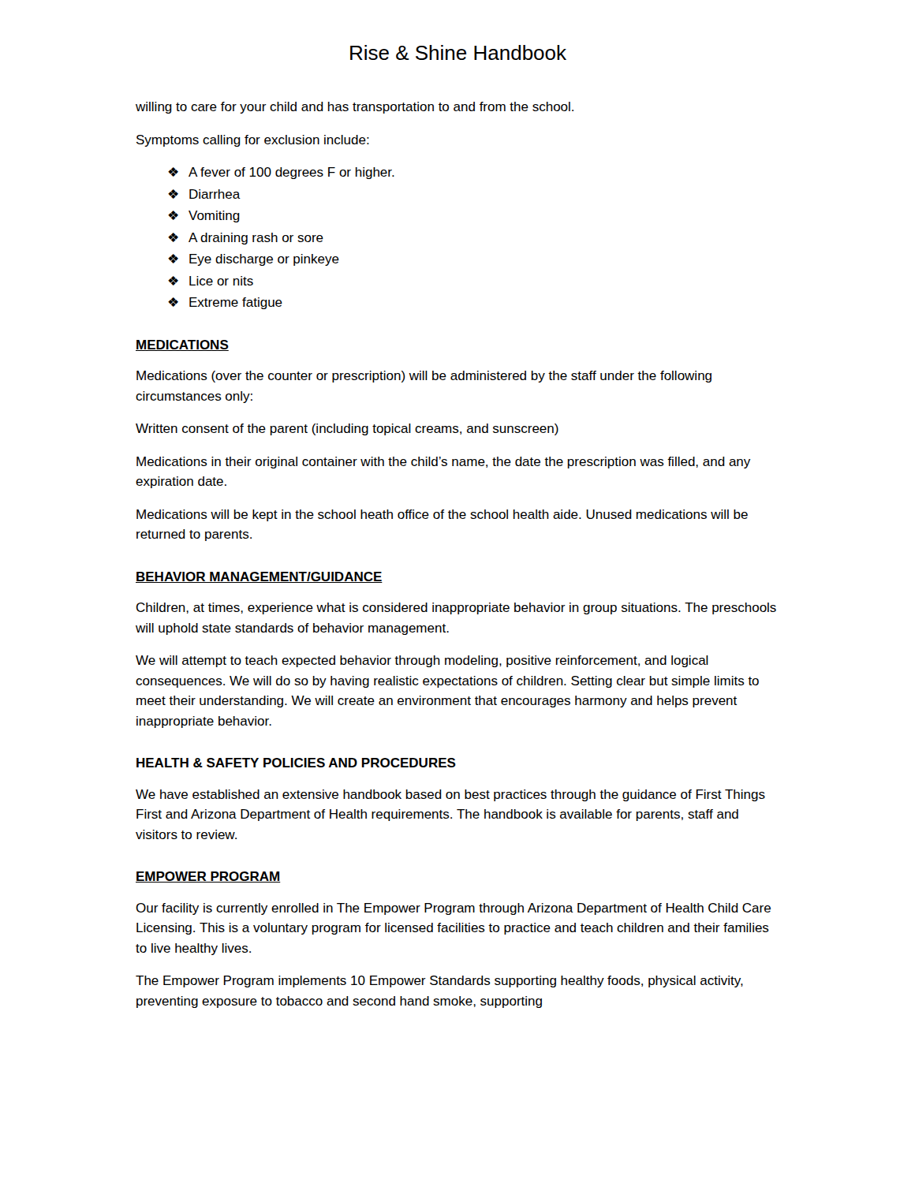Rise & Shine Handbook
willing to care for your child and has transportation to and from the school.
Symptoms calling for exclusion include:
A fever of 100 degrees F or higher.
Diarrhea
Vomiting
A draining rash or sore
Eye discharge or pinkeye
Lice or nits
Extreme fatigue
MEDICATIONS
Medications (over the counter or prescription) will be administered by the staff under the following circumstances only:
Written consent of the parent (including topical creams, and sunscreen)
Medications in their original container with the child’s name, the date the prescription was filled, and any expiration date.
Medications will be kept in the school heath office of the school health aide. Unused medications will be returned to parents.
BEHAVIOR MANAGEMENT/GUIDANCE
Children, at times, experience what is considered inappropriate behavior in group situations. The preschools will uphold state standards of behavior management.
We will attempt to teach expected behavior through modeling, positive reinforcement, and logical consequences. We will do so by having realistic expectations of children. Setting clear but simple limits to meet their understanding. We will create an environment that encourages harmony and helps prevent inappropriate behavior.
HEALTH & SAFETY POLICIES AND PROCEDURES
We have established an extensive handbook based on best practices through the guidance of First Things First and Arizona Department of Health requirements. The handbook is available for parents, staff and visitors to review.
EMPOWER PROGRAM
Our facility is currently enrolled in The Empower Program through Arizona Department of Health Child Care Licensing. This is a voluntary program for licensed facilities to practice and teach children and their families to live healthy lives.
The Empower Program implements 10 Empower Standards supporting healthy foods, physical activity, preventing exposure to tobacco and second hand smoke, supporting